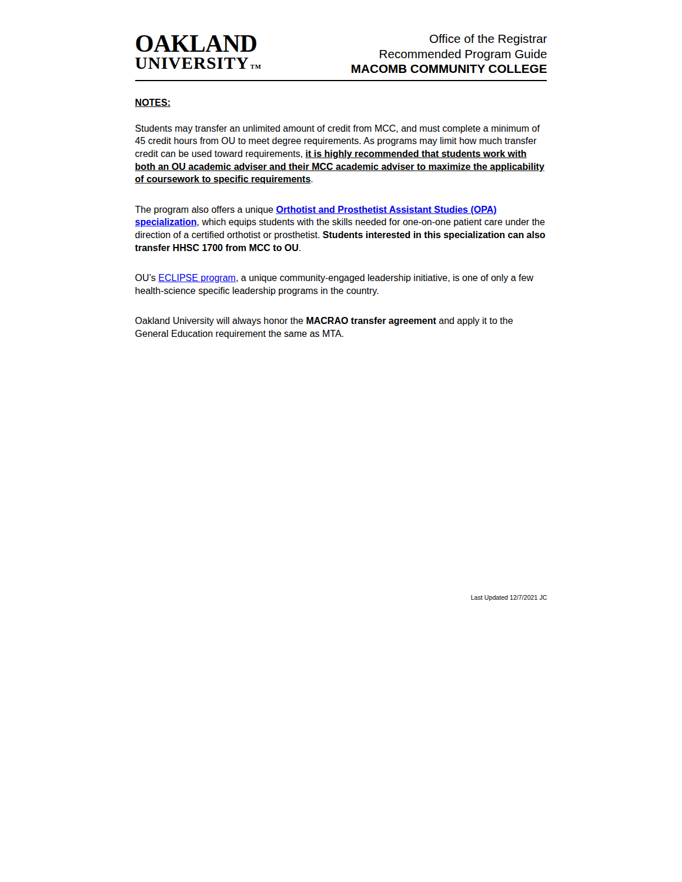OAKLAND
UNIVERSITYTM
Office of the Registrar
Recommended Program Guide
MACOMB COMMUNITY COLLEGE
NOTES:
Students may transfer an unlimited amount of credit from MCC, and must complete a minimum of 45 credit hours from OU to meet degree requirements. As programs may limit how much transfer credit can be used toward requirements, it is highly recommended that students work with both an OU academic adviser and their MCC academic adviser to maximize the applicability of coursework to specific requirements.
The program also offers a unique Orthotist and Prosthetist Assistant Studies (OPA) specialization, which equips students with the skills needed for one-on-one patient care under the direction of a certified orthotist or prosthetist. Students interested in this specialization can also transfer HHSC 1700 from MCC to OU.
OU’s ECLIPSE program, a unique community-engaged leadership initiative, is one of only a few health-science specific leadership programs in the country.
Oakland University will always honor the MACRAO transfer agreement and apply it to the General Education requirement the same as MTA.
Last Updated 12/7/2021 JC